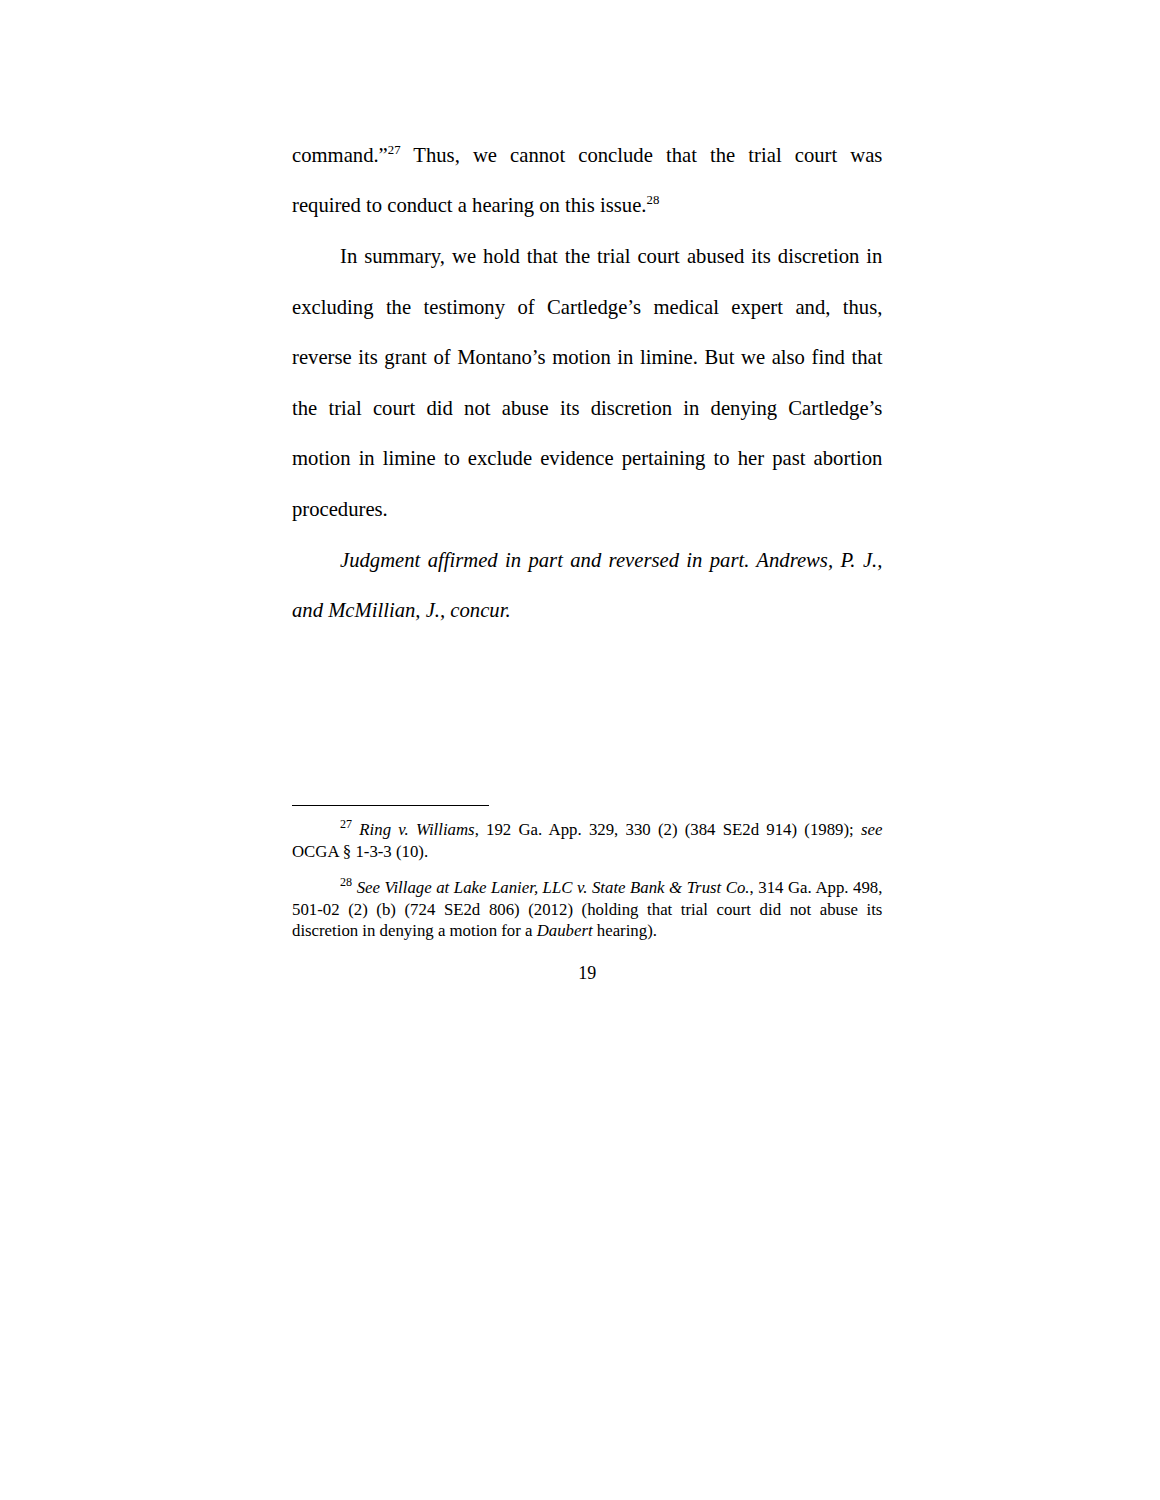command.”27 Thus, we cannot conclude that the trial court was required to conduct a hearing on this issue.28
In summary, we hold that the trial court abused its discretion in excluding the testimony of Cartledge’s medical expert and, thus, reverse its grant of Montano’s motion in limine. But we also find that the trial court did not abuse its discretion in denying Cartledge’s motion in limine to exclude evidence pertaining to her past abortion procedures.
Judgment affirmed in part and reversed in part. Andrews, P. J., and McMillian, J., concur.
27 Ring v. Williams, 192 Ga. App. 329, 330 (2) (384 SE2d 914) (1989); see OCGA § 1-3-3 (10).
28 See Village at Lake Lanier, LLC v. State Bank & Trust Co., 314 Ga. App. 498, 501-02 (2) (b) (724 SE2d 806) (2012) (holding that trial court did not abuse its discretion in denying a motion for a Daubert hearing).
19